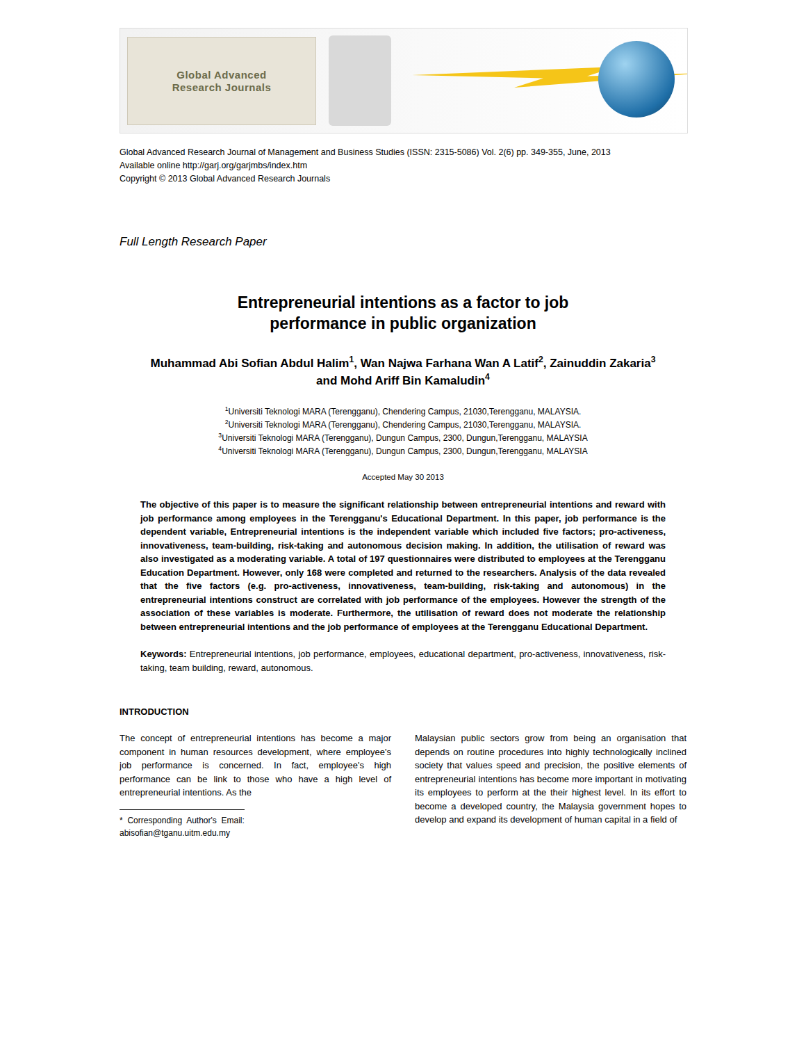Global Advanced
Research Journals
Global Advanced Research Journal of Management and Business Studies (ISSN: 2315-5086) Vol. 2(6) pp. 349-355, June, 2013
Available online http://garj.org/garjmbs/index.htm
Copyright © 2013 Global Advanced Research Journals
Full Length Research Paper
Entrepreneurial intentions as a factor to job
performance in public organization
Muhammad Abi Sofian Abdul Halim1, Wan Najwa Farhana Wan A Latif2, Zainuddin Zakaria3
and Mohd Ariff Bin Kamaludin4
1Universiti Teknologi MARA (Terengganu), Chendering Campus, 21030,Terengganu, MALAYSIA.
2Universiti Teknologi MARA (Terengganu), Chendering Campus, 21030,Terengganu, MALAYSIA.
3Universiti Teknologi MARA (Terengganu), Dungun Campus, 2300, Dungun,Terengganu, MALAYSIA
4Universiti Teknologi MARA (Terengganu), Dungun Campus, 2300, Dungun,Terengganu, MALAYSIA
Accepted May 30 2013
The objective of this paper is to measure the significant relationship between entrepreneurial intentions and reward with job performance among employees in the Terengganu's Educational Department. In this paper, job performance is the dependent variable, Entrepreneurial intentions is the independent variable which included five factors; pro-activeness, innovativeness, team-building, risk-taking and autonomous decision making. In addition, the utilisation of reward was also investigated as a moderating variable. A total of 197 questionnaires were distributed to employees at the Terengganu Education Department. However, only 168 were completed and returned to the researchers. Analysis of the data revealed that the five factors (e.g. pro-activeness, innovativeness, team-building, risk-taking and autonomous) in the entrepreneurial intentions construct are correlated with job performance of the employees. However the strength of the association of these variables is moderate. Furthermore, the utilisation of reward does not moderate the relationship between entrepreneurial intentions and the job performance of employees at the Terengganu Educational Department.
Keywords: Entrepreneurial intentions, job performance, employees, educational department, pro-activeness, innovativeness, risk-taking, team building, reward, autonomous.
INTRODUCTION
The concept of entrepreneurial intentions has become a major component in human resources development, where employee's job performance is concerned. In fact, employee's high performance can be link to those who have a high level of entrepreneurial intentions. As the
* Corresponding Author's Email: abisofian@tganu.uitm.edu.my
Malaysian public sectors grow from being an organisation that depends on routine procedures into highly technologically inclined society that values speed and precision, the positive elements of entrepreneurial intentions has become more important in motivating its employees to perform at the their highest level. In its effort to become a developed country, the Malaysia government hopes to develop and expand its development of human capital in a field of